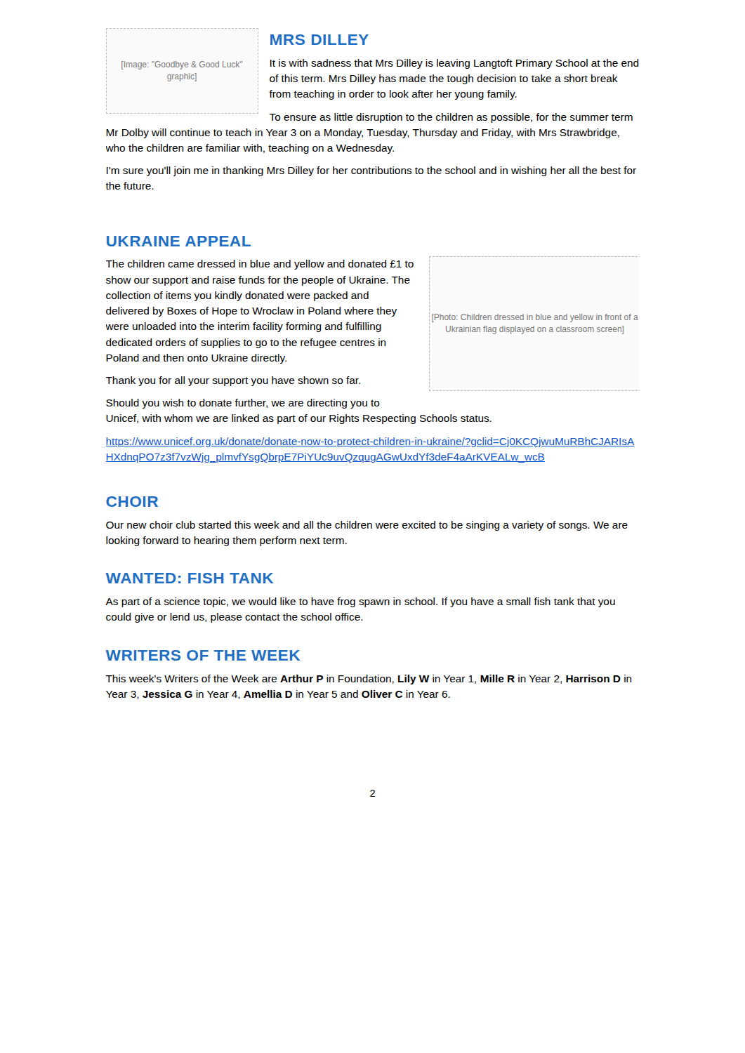[Image: "Goodbye & Good Luck" graphic]
Mrs Dilley
It is with sadness that Mrs Dilley is leaving Langtoft Primary School at the end of this term. Mrs Dilley has made the tough decision to take a short break from teaching in order to look after her young family.
To ensure as little disruption to the children as possible, for the summer term Mr Dolby will continue to teach in Year 3 on a Monday, Tuesday, Thursday and Friday, with Mrs Strawbridge, who the children are familiar with, teaching on a Wednesday.
I'm sure you'll join me in thanking Mrs Dilley for her contributions to the school and in wishing her all the best for the future.
Ukraine Appeal
[Photo: Children dressed in blue and yellow in front of a Ukrainian flag displayed on a classroom screen]
The children came dressed in blue and yellow and donated £1 to show our support and raise funds for the people of Ukraine. The collection of items you kindly donated were packed and delivered by Boxes of Hope to Wroclaw in Poland where they were unloaded into the interim facility forming and fulfilling dedicated orders of supplies to go to the refugee centres in Poland and then onto Ukraine directly.
Thank you for all your support you have shown so far.
Should you wish to donate further, we are directing you to Unicef, with whom we are linked as part of our Rights Respecting Schools status.
https://www.unicef.org.uk/donate/donate-now-to-protect-children-in-ukraine/?gclid=Cj0KCQjwuMuRBhCJARIsAHXdnqPO7z3f7vzWjg_plmvfYsgQbrpE7PiYUc9uvQzqugAGwUxdYf3deF4aArKVEALw_wcB
Choir
Our new choir club started this week and all the children were excited to be singing a variety of songs. We are looking forward to hearing them perform next term.
Wanted: Fish Tank
As part of a science topic, we would like to have frog spawn in school. If you have a small fish tank that you could give or lend us, please contact the school office.
Writers of the Week
This week's Writers of the Week are Arthur P in Foundation, Lily W in Year 1, Mille R in Year 2, Harrison D in Year 3, Jessica G in Year 4, Amellia D in Year 5 and Oliver C in Year 6.
2